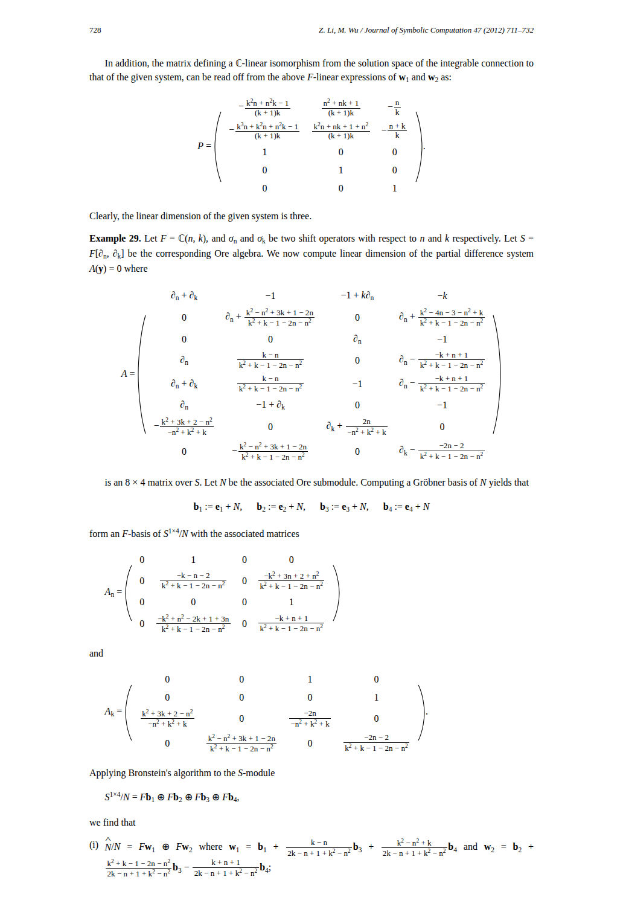728 Z. Li, M. Wu / Journal of Symbolic Computation 47 (2012) 711–732
In addition, the matrix defining a ℂ-linear isomorphism from the solution space of the integrable connection to that of the given system, can be read off from the above F-linear expressions of w 1 and w 2 as:
P =
| − k 2 n + n 2 k − 1 (k + 1)k | n 2 + nk + 1 (k + 1)k | − n k |
| − k 3 n + k 2 n + n 2 k − 1 (k + 1)k | k 2 n + nk + 1 + n 2 (k + 1)k | − n + k k |
| 1 | 0 | 0 |
| 0 | 1 | 0 |
| 0 | 0 | 1 |
.
Clearly, the linear dimension of the given system is three.
Example 29. Let F = ℂ(n, k), and σn and σk be two shift operators with respect to n and k respectively. Let S = F[∂n, ∂k] be the corresponding Ore algebra. We now compute linear dimension of the partial difference system A(y) = 0 where
A =
| ∂ n + ∂ k | −1 | −1 + k ∂ n | − k |
| 0 | ∂ n + k 2 − n 2 + 3k + 1 − 2n k 2 + k − 1 − 2n − n 2 | 0 | ∂ n + k 2 − 4n − 3 − n 2 + k k 2 + k − 1 − 2n − n 2 |
| 0 | 0 | ∂ n | −1 |
| ∂ n | k − n k 2 + k − 1 − 2n − n 2 | 0 | ∂ n − −k + n + 1 k 2 + k − 1 − 2n − n 2 |
| ∂ n + ∂ k | k − n k 2 + k − 1 − 2n − n 2 | −1 | ∂ n − −k + n + 1 k 2 + k − 1 − 2n − n 2 |
| ∂ n | −1 + ∂ k | 0 | −1 |
| − k 2 + 3k + 2 − n 2 −n 2 + k 2 + k | 0 | ∂ k + 2n −n 2 + k 2 + k | 0 |
| 0 | − k 2 − n 2 + 3k + 1 − 2n k 2 + k − 1 − 2n − n 2 | 0 | ∂ k − −2n − 2 k 2 + k − 1 − 2n − n 2 |
is an 8 × 4 matrix over S. Let N be the associated Ore submodule. Computing a Gröbner basis of N yields that
b 1 := e 1 + N, b 2 := e 2 + N, b 3 := e 3 + N, b 4 := e 4 + N
form an F-basis of S 1×4/N with the associated matrices
An =
| 0 | 1 | 0 | 0 |
| 0 | −k − n − 2 k 2 + k − 1 − 2n − n 2 | 0 | −k 2 + 3n + 2 + n 2 k 2 + k − 1 − 2n − n 2 |
| 0 | 0 | 0 | 1 |
| 0 | −k 2 + n 2 − 2k + 1 + 3n k 2 + k − 1 − 2n − n 2 | 0 | −k + n + 1 k 2 + k − 1 − 2n − n 2 |
and
Ak =
| 0 | 0 | 1 | 0 |
| 0 | 0 | 0 | 1 |
| k 2 + 3k + 2 − n 2 −n 2 + k 2 + k | 0 | −2n −n 2 + k 2 + k | 0 |
| 0 | k 2 − n 2 + 3k + 1 − 2n k 2 + k − 1 − 2n − n 2 | 0 | −2n − 2 k 2 + k − 1 − 2n − n 2 |
.
Applying Bronstein's algorithm to the S-module
S 1×4/N = Fb 1 ⊕ Fb 2 ⊕ Fb 3 ⊕ Fb 4,
we find that
(i) N/N = Fw 1 ⊕ Fw 2 where w 1 = b 1 + k − n 2k − n + 1 + k2 − n2 b 3 + k2 − n2 + k 2k − n + 1 + k2 − n2 b 4 and w 2 = b 2 + k2 + k − 1 − 2n − n22k − n + 1 + k2 − n2 b 3 − k + n + 12k − n + 1 + k2 − n2 b 4;